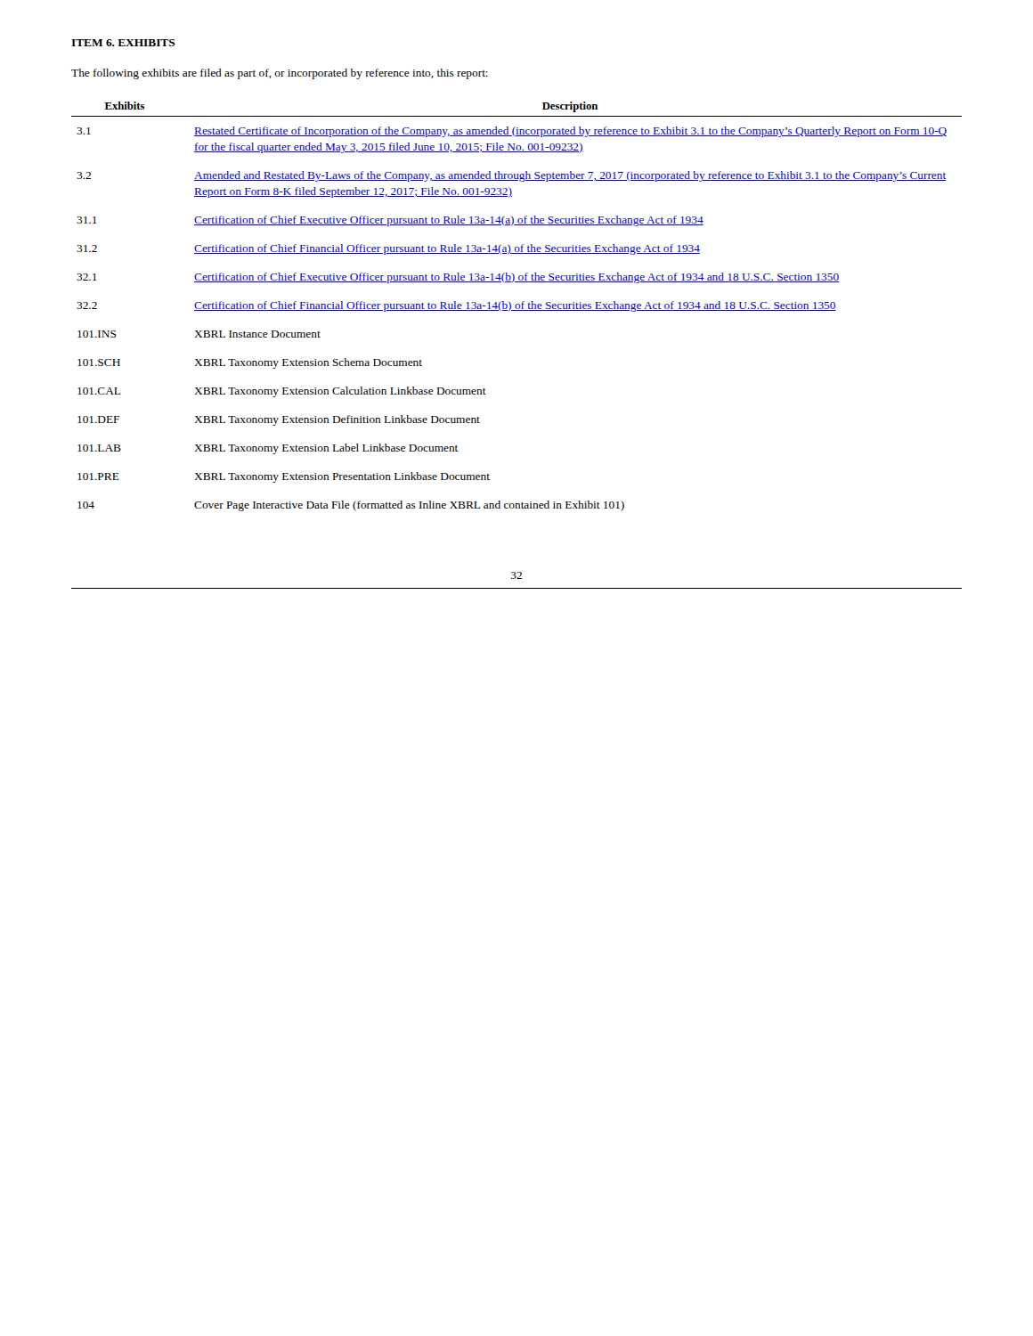ITEM 6. EXHIBITS
The following exhibits are filed as part of, or incorporated by reference into, this report:
| Exhibits | Description |
| --- | --- |
| 3.1 | Restated Certificate of Incorporation of the Company, as amended (incorporated by reference to Exhibit 3.1 to the Company’s Quarterly Report on Form 10-Q for the fiscal quarter ended May 3, 2015 filed June 10, 2015; File No. 001-09232) |
| 3.2 | Amended and Restated By-Laws of the Company, as amended through September 7, 2017 (incorporated by reference to Exhibit 3.1 to the Company’s Current Report on Form 8-K filed September 12, 2017; File No. 001-9232) |
| 31.1 | Certification of Chief Executive Officer pursuant to Rule 13a-14(a) of the Securities Exchange Act of 1934 |
| 31.2 | Certification of Chief Financial Officer pursuant to Rule 13a-14(a) of the Securities Exchange Act of 1934 |
| 32.1 | Certification of Chief Executive Officer pursuant to Rule 13a-14(b) of the Securities Exchange Act of 1934 and 18 U.S.C. Section 1350 |
| 32.2 | Certification of Chief Financial Officer pursuant to Rule 13a-14(b) of the Securities Exchange Act of 1934 and 18 U.S.C. Section 1350 |
| 101.INS | XBRL Instance Document |
| 101.SCH | XBRL Taxonomy Extension Schema Document |
| 101.CAL | XBRL Taxonomy Extension Calculation Linkbase Document |
| 101.DEF | XBRL Taxonomy Extension Definition Linkbase Document |
| 101.LAB | XBRL Taxonomy Extension Label Linkbase Document |
| 101.PRE | XBRL Taxonomy Extension Presentation Linkbase Document |
| 104 | Cover Page Interactive Data File (formatted as Inline XBRL and contained in Exhibit 101) |
32